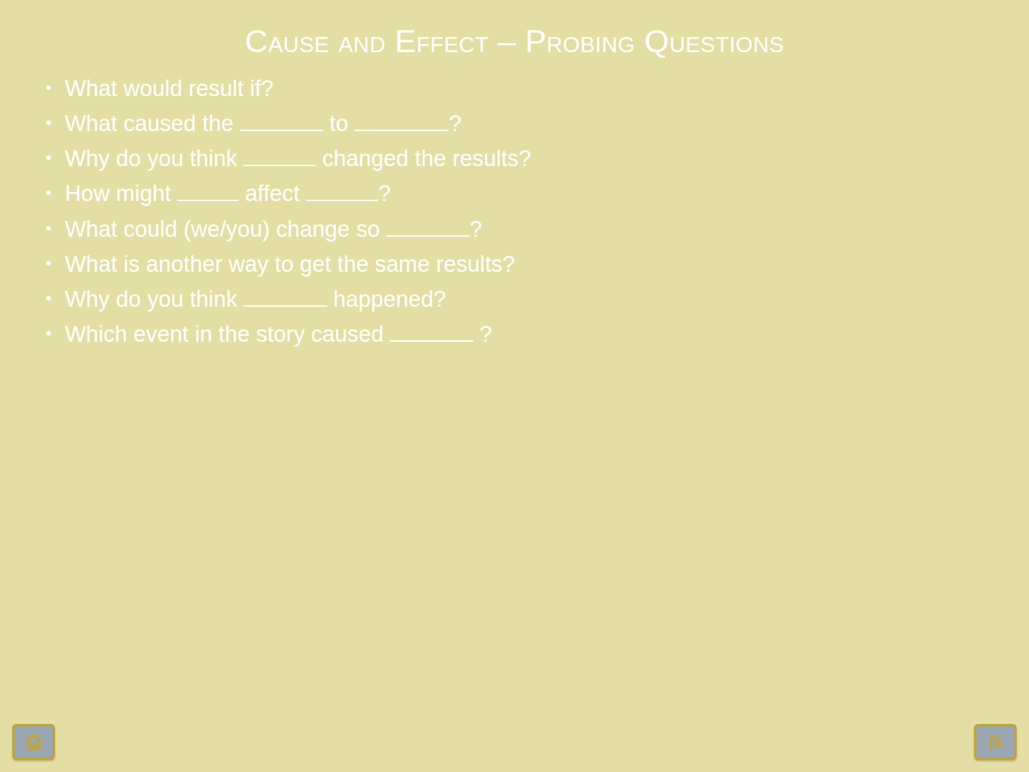Cause and Effect – Probing Questions
What would result if?
What caused the to ?
Why do you think changed the results?
How might affect ?
What could (we/you) change so ?
What is another way to get the same results?
Why do you think happened?
Which event in the story caused ?